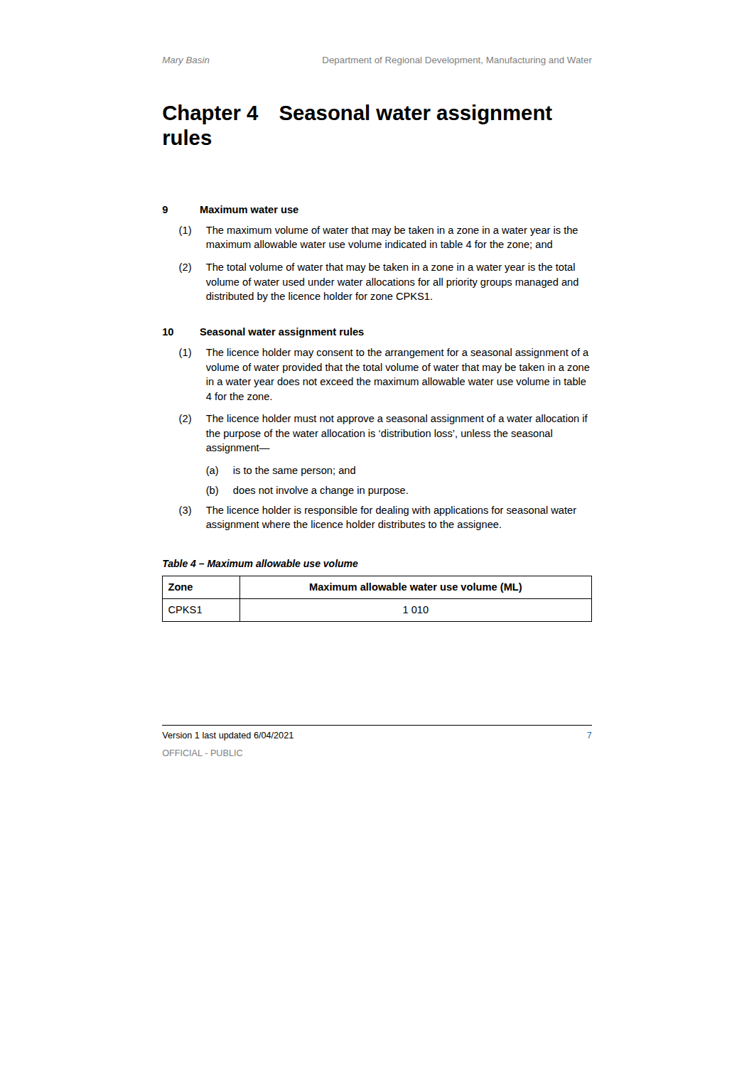Mary Basin
Department of Regional Development, Manufacturing and Water
Chapter 4 Seasonal water assignment rules
9 Maximum water use
(1)
The maximum volume of water that may be taken in a zone in a water year is the maximum allowable water use volume indicated in table 4 for the zone; and
(2)
The total volume of water that may be taken in a zone in a water year is the total volume of water used under water allocations for all priority groups managed and distributed by the licence holder for zone CPKS1.
10 Seasonal water assignment rules
(1)
The licence holder may consent to the arrangement for a seasonal assignment of a volume of water provided that the total volume of water that may be taken in a zone in a water year does not exceed the maximum allowable water use volume in table 4 for the zone.
(2)
The licence holder must not approve a seasonal assignment of a water allocation if the purpose of the water allocation is ‘distribution loss’, unless the seasonal assignment—
(a)
is to the same person; and
(b)
does not involve a change in purpose.
(3)
The licence holder is responsible for dealing with applications for seasonal water assignment where the licence holder distributes to the assignee.
Table 4 – Maximum allowable use volume
| Zone | Maximum allowable water use volume (ML) |
| --- | --- |
| CPKS1 | 1 010 |
Version 1 last updated 6/04/2021
7
OFFICIAL - PUBLIC